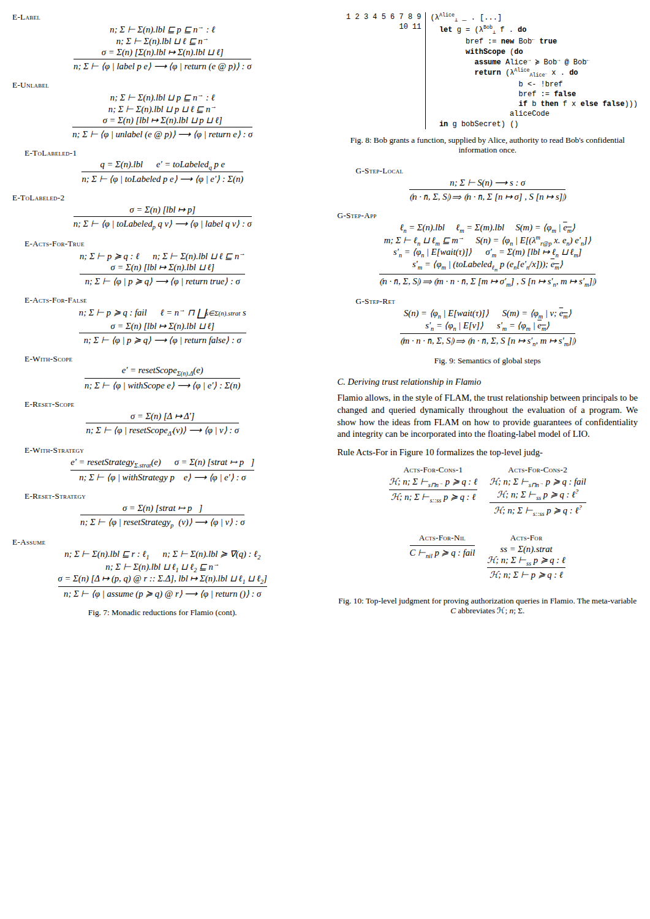E-Label
n; Σ ⊢ Σ(n).lbl ⊑ p ⊑ n→ : ℓ n; Σ ⊢ Σ(n).lbl ⊔ ℓ ⊑ n→ σ = Σ(n) [Σ(n).lbl ↦ Σ(n).lbl ⊔ ℓ]
n; Σ ⊢ ⟨φ | label p e⟩ ⟶ ⟨φ | return (e @ p)⟩ : σ
E-Unlabel
n; Σ ⊢ Σ(n).lbl ⊔ p ⊑ n→ : ℓ n; Σ ⊢ Σ(n).lbl ⊔ p ⊔ ℓ ⊑ n→ σ = Σ(n) [lbl ↦ Σ(n).lbl ⊔ p ⊔ ℓ]
n; Σ ⊢ ⟨φ | unlabel (e @ p)⟩ ⟶ ⟨φ | return e⟩ : σ
E-ToLabeled-1
q = Σ(n).lbl e′ = toLabeledq p e
n; Σ ⊢ ⟨φ | toLabeled p e⟩ ⟶ ⟨φ | e′⟩ : Σ(n)
E-ToLabeled-2
σ = Σ(n) [lbl ↦ p]
n; Σ ⊢ ⟨φ | toLabeledp q v⟩ ⟶ ⟨φ | label q v⟩ : σ
E-Acts-For-True
n; Σ ⊢ p ≽ q : ℓ n; Σ ⊢ Σ(n).lbl ⊔ ℓ ⊑ n→ σ = Σ(n) [lbl ↦ Σ(n).lbl ⊔ ℓ]
n; Σ ⊢ ⟨φ | p ≽ q⟩ ⟶ ⟨φ | return true⟩ : σ
E-Acts-For-False
n; Σ ⊢ p ≽ q : fail ℓ = n→ ⊓ ⨆s∈Σ(n).strat s σ = Σ(n) [lbl ↦ Σ(n).lbl ⊔ ℓ]
n; Σ ⊢ ⟨φ | p ≽ q⟩ ⟶ ⟨φ | return false⟩ : σ
E-With-Scope
e′ = resetScopeΣ(n).Δ(e)
n; Σ ⊢ ⟨φ | withScope e⟩ ⟶ ⟨φ | e′⟩ : Σ(n)
E-Reset-Scope
σ = Σ(n) [Δ ↦ Δ′]
n; Σ ⊢ ⟨φ | resetScopeΔ′(v)⟩ ⟶ ⟨φ | v⟩ : σ
E-With-Strategy
e′ = resetStrategyΣ.strat(e) σ = Σ(n) [strat ↦ p⃗]
n; Σ ⊢ ⟨φ | withStrategy p⃗ e⟩ ⟶ ⟨φ | e′⟩ : σ
E-Reset-Strategy
σ = Σ(n) [strat ↦ p⃗]
n; Σ ⊢ ⟨φ | resetStrategyp⃗(v)⟩ ⟶ ⟨φ | v⟩ : σ
E-Assume
n; Σ ⊢ Σ(n).lbl ⊑ r : ℓ1 n; Σ ⊢ Σ(n).lbl ≽ ∇(q) : ℓ2 n; Σ ⊢ Σ(n).lbl ⊔ ℓ1 ⊔ ℓ2 ⊑ n→ σ = Σ(n) [Δ ↦ (p, q) @ r :: Σ.Δ], lbl ↦ Σ(n).lbl ⊔ ℓ1 ⊔ ℓ2]
n; Σ ⊢ ⟨φ | assume (p ≽ q) @ r⟩ ⟶ ⟨φ | return ()⟩ : σ
Fig. 7: Monadic reductions for Flamio (cont).
1 2 3 4 5 6 7 8 9 10 11
(λAlice⊥ _ . [...] let g = (λBob⊥ f . do bref := new Bob← true withScope (do assume Alice→ ≽ Bob→ @ Bob← return (λAliceAlice← x . do b <- !bref bref := false if b then f x else false))) aliceCode in g bobSecret) ()
Fig. 8: Bob grants a function, supplied by Alice, authority to read Bob's confidential information once.
G-Step-Local
n; Σ ⊢ S(n) ⟶ s : σ
⦇n · n̄, Σ, S⦈ ⟹ ⦇n · n̄, Σ [n ↦ σ] , S [n ↦ s]⦈
G-Step-App
ℓn = Σ(n).lbl ℓm = Σ(m).lbl S(m) = ⟨φm | em⟩ m; Σ ⊢ ℓn ⊔ ℓm ⊑ m→ S(n) = ⟨φn | E[(λmr@p x. en) e′n]⟩ s′n = ⟨φn | E[wait(τ)]⟩ σ′m = Σ(m) [lbl ↦ ℓn ⊔ ℓm] s′m = ⟨φm | (toLabeledℓm p (en[e′n/x])); em⟩
⦇n · n̄, Σ, S⦈ ⟹ ⦇m · n · n̄, Σ [m ↦ σ′m] , S [n ↦ s′n, m ↦ s′m]⦈
G-Step-Ret
S(n) = ⟨φn | E[wait(τ)]⟩ S(m) = ⟨φm | v; em⟩ s′n = ⟨φn | E[v]⟩ s′m = ⟨φm | em⟩
⦇m · n · n̄, Σ, S⦈ ⟹ ⦇n · n̄, Σ, S [n ↦ s′n, m ↦ s′m]⦈
Fig. 9: Semantics of global steps
C. Deriving trust relationship in Flamio
Flamio allows, in the style of FLAM, the trust relationship between principals to be changed and queried dynamically throughout the evaluation of a program. We show how the ideas from FLAM on how to provide guarantees of confidentiality and integrity can be incorporated into the floating-label model of LIO.
Rule Acts-For in Figure 10 formalizes the top-level judg-
Acts-For-Cons-1
ℋ; n; Σ ⊢s⊓n→ p ≽ q : ℓ
ℋ; n; Σ ⊢s::ss p ≽ q : ℓ
Acts-For-Cons-2
ℋ; n; Σ ⊢s⊓n→ p ≽ q : fail ℋ; n; Σ ⊢ss p ≽ q : ℓ?
ℋ; n; Σ ⊢s::ss p ≽ q : ℓ?
Acts-For-Nil
C ⊢nil p ≽ q : fail
Acts-For
ss = Σ(n).strat ℋ; n; Σ ⊢ss p ≽ q : ℓ
ℋ; n; Σ ⊢ p ≽ q : ℓ
Fig. 10: Top-level judgment for proving authorization queries in Flamio. The meta-variable C abbreviates ℋ; n; Σ.